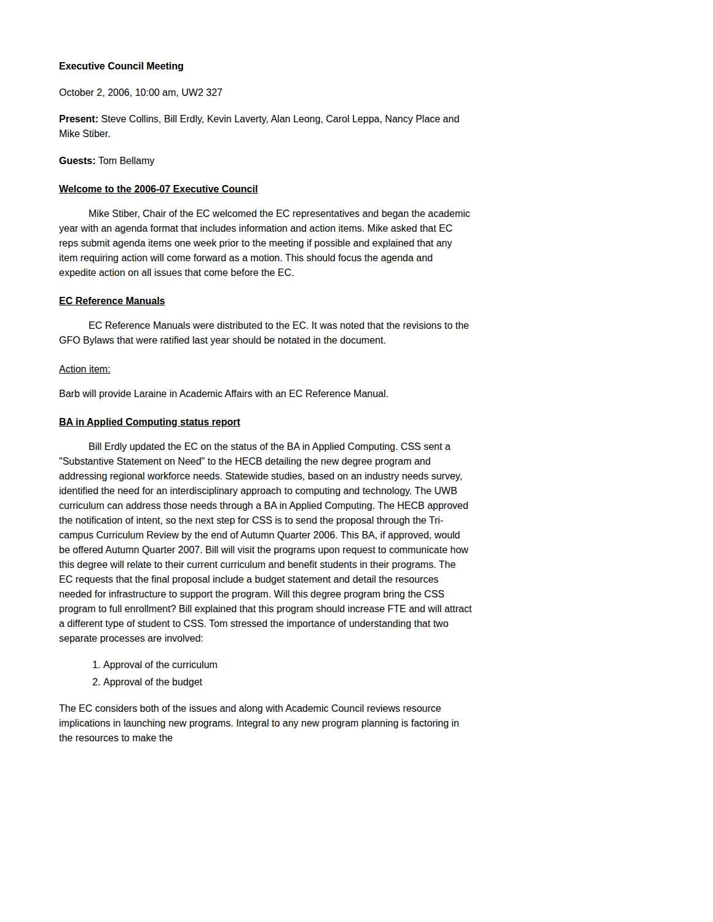Executive Council Meeting
October 2, 2006, 10:00 am, UW2 327
Present: Steve Collins, Bill Erdly, Kevin Laverty, Alan Leong, Carol Leppa, Nancy Place and Mike Stiber.
Guests: Tom Bellamy
Welcome to the 2006-07 Executive Council
Mike Stiber, Chair of the EC welcomed the EC representatives and began the academic year with an agenda format that includes information and action items. Mike asked that EC reps submit agenda items one week prior to the meeting if possible and explained that any item requiring action will come forward as a motion. This should focus the agenda and expedite action on all issues that come before the EC.
EC Reference Manuals
EC Reference Manuals were distributed to the EC. It was noted that the revisions to the GFO Bylaws that were ratified last year should be notated in the document.
Action item:
Barb will provide Laraine in Academic Affairs with an EC Reference Manual.
BA in Applied Computing status report
Bill Erdly updated the EC on the status of the BA in Applied Computing. CSS sent a "Substantive Statement on Need" to the HECB detailing the new degree program and addressing regional workforce needs. Statewide studies, based on an industry needs survey, identified the need for an interdisciplinary approach to computing and technology. The UWB curriculum can address those needs through a BA in Applied Computing. The HECB approved the notification of intent, so the next step for CSS is to send the proposal through the Tri-campus Curriculum Review by the end of Autumn Quarter 2006. This BA, if approved, would be offered Autumn Quarter 2007. Bill will visit the programs upon request to communicate how this degree will relate to their current curriculum and benefit students in their programs. The EC requests that the final proposal include a budget statement and detail the resources needed for infrastructure to support the program. Will this degree program bring the CSS program to full enrollment? Bill explained that this program should increase FTE and will attract a different type of student to CSS. Tom stressed the importance of understanding that two separate processes are involved:
Approval of the curriculum
Approval of the budget
The EC considers both of the issues and along with Academic Council reviews resource implications in launching new programs. Integral to any new program planning is factoring in the resources to make the